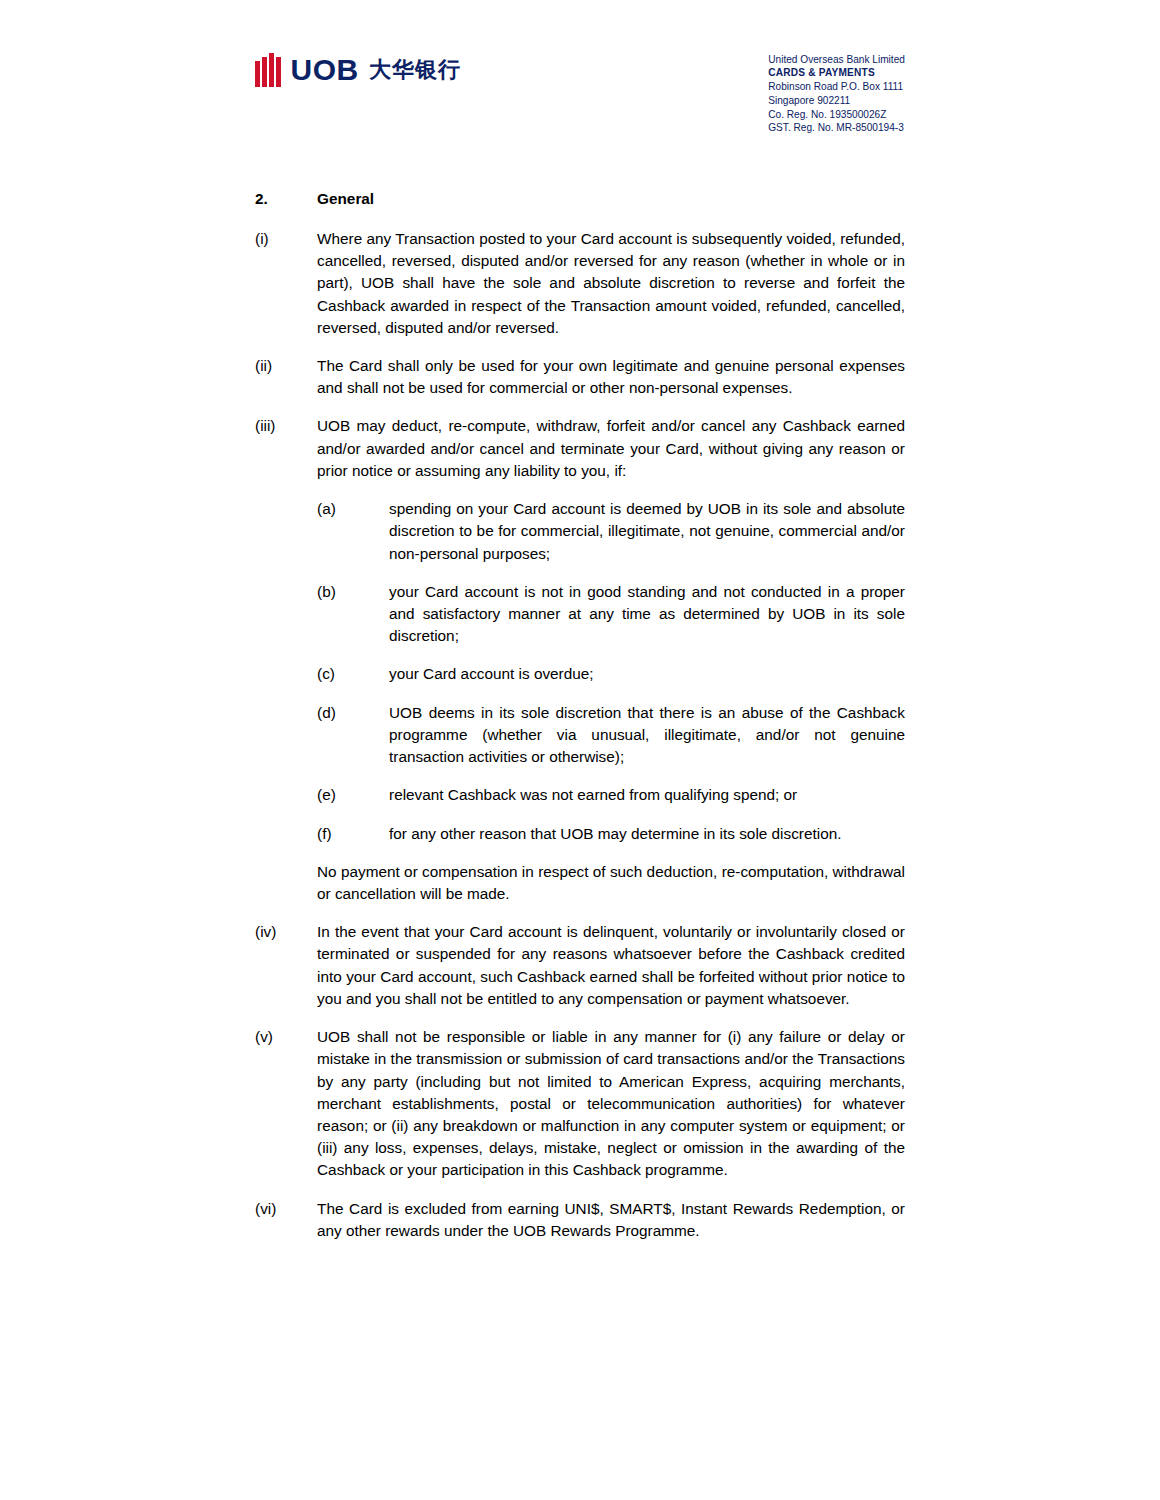UOB
大华银行
United Overseas Bank Limited
CARDS & PAYMENTS
Robinson Road P.O. Box 1111
Singapore 902211
Co. Reg. No. 193500026Z
GST. Reg. No. MR-8500194-3
2. General
(i)
Where any Transaction posted to your Card account is subsequently voided, refunded, cancelled, reversed, disputed and/or reversed for any reason (whether in whole or in part), UOB shall have the sole and absolute discretion to reverse and forfeit the Cashback awarded in respect of the Transaction amount voided, refunded, cancelled, reversed, disputed and/or reversed.
(ii)
The Card shall only be used for your own legitimate and genuine personal expenses and shall not be used for commercial or other non-personal expenses.
(iii)
UOB may deduct, re-compute, withdraw, forfeit and/or cancel any Cashback earned and/or awarded and/or cancel and terminate your Card, without giving any reason or prior notice or assuming any liability to you, if:
(a)
spending on your Card account is deemed by UOB in its sole and absolute discretion to be for commercial, illegitimate, not genuine, commercial and/or non-personal purposes;
(b)
your Card account is not in good standing and not conducted in a proper and satisfactory manner at any time as determined by UOB in its sole discretion;
(c)
your Card account is overdue;
(d)
UOB deems in its sole discretion that there is an abuse of the Cashback programme (whether via unusual, illegitimate, and/or not genuine transaction activities or otherwise);
(e)
relevant Cashback was not earned from qualifying spend; or
(f)
for any other reason that UOB may determine in its sole discretion.
No payment or compensation in respect of such deduction, re-computation, withdrawal or cancellation will be made.
(iv)
In the event that your Card account is delinquent, voluntarily or involuntarily closed or terminated or suspended for any reasons whatsoever before the Cashback credited into your Card account, such Cashback earned shall be forfeited without prior notice to you and you shall not be entitled to any compensation or payment whatsoever.
(v)
UOB shall not be responsible or liable in any manner for (i) any failure or delay or mistake in the transmission or submission of card transactions and/or the Transactions by any party (including but not limited to American Express, acquiring merchants, merchant establishments, postal or telecommunication authorities) for whatever reason; or (ii) any breakdown or malfunction in any computer system or equipment; or (iii) any loss, expenses, delays, mistake, neglect or omission in the awarding of the Cashback or your participation in this Cashback programme.
(vi)
The Card is excluded from earning UNI$, SMART$, Instant Rewards Redemption, or any other rewards under the UOB Rewards Programme.